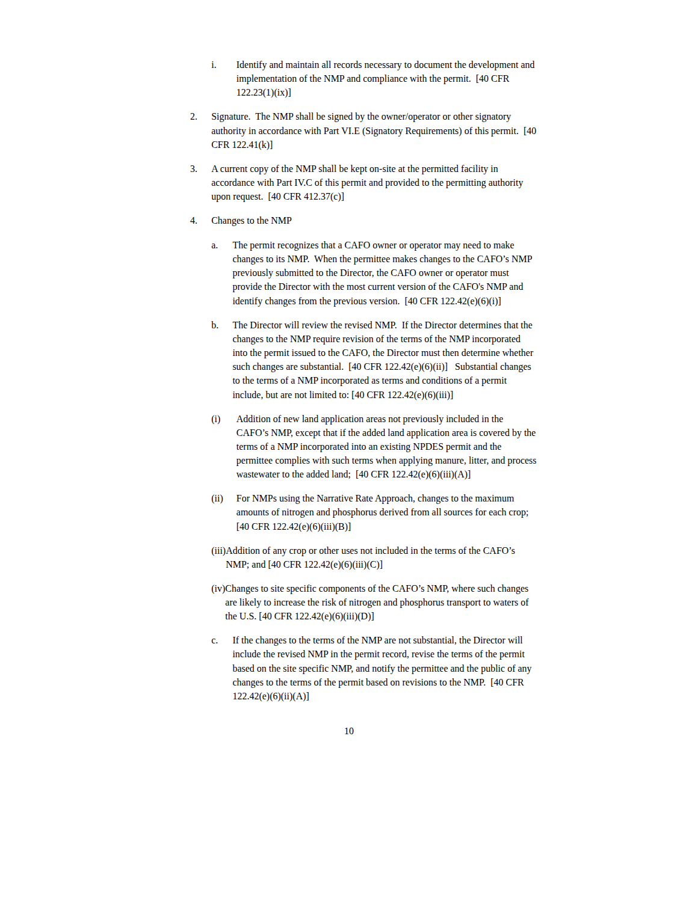i.
Identify and maintain all records necessary to document the development and implementation of the NMP and compliance with the permit. [40 CFR 122.23(1)(ix)]
2.
Signature. The NMP shall be signed by the owner/operator or other signatory authority in accordance with Part VI.E (Signatory Requirements) of this permit. [40 CFR 122.41(k)]
3.
A current copy of the NMP shall be kept on-site at the permitted facility in accordance with Part IV.C of this permit and provided to the permitting authority upon request. [40 CFR 412.37(c)]
4.
Changes to the NMP
a.
The permit recognizes that a CAFO owner or operator may need to make changes to its NMP. When the permittee makes changes to the CAFO’s NMP previously submitted to the Director, the CAFO owner or operator must provide the Director with the most current version of the CAFO's NMP and identify changes from the previous version. [40 CFR 122.42(e)(6)(i)]
b.
The Director will review the revised NMP. If the Director determines that the changes to the NMP require revision of the terms of the NMP incorporated into the permit issued to the CAFO, the Director must then determine whether such changes are substantial. [40 CFR 122.42(e)(6)(ii)] Substantial changes to the terms of a NMP incorporated as terms and conditions of a permit include, but are not limited to: [40 CFR 122.42(e)(6)(iii)]
(i)
Addition of new land application areas not previously included in the CAFO’s NMP, except that if the added land application area is covered by the terms of a NMP incorporated into an existing NPDES permit and the permittee complies with such terms when applying manure, litter, and process wastewater to the added land; [40 CFR 122.42(e)(6)(iii)(A)]
(ii)
For NMPs using the Narrative Rate Approach, changes to the maximum amounts of nitrogen and phosphorus derived from all sources for each crop; [40 CFR 122.42(e)(6)(iii)(B)]
(iii)
Addition of any crop or other uses not included in the terms of the CAFO’s NMP; and [40 CFR 122.42(e)(6)(iii)(C)]
(iv)
Changes to site specific components of the CAFO’s NMP, where such changes are likely to increase the risk of nitrogen and phosphorus transport to waters of the U.S. [40 CFR 122.42(e)(6)(iii)(D)]
c.
If the changes to the terms of the NMP are not substantial, the Director will include the revised NMP in the permit record, revise the terms of the permit based on the site specific NMP, and notify the permittee and the public of any changes to the terms of the permit based on revisions to the NMP. [40 CFR 122.42(e)(6)(ii)(A)]
10